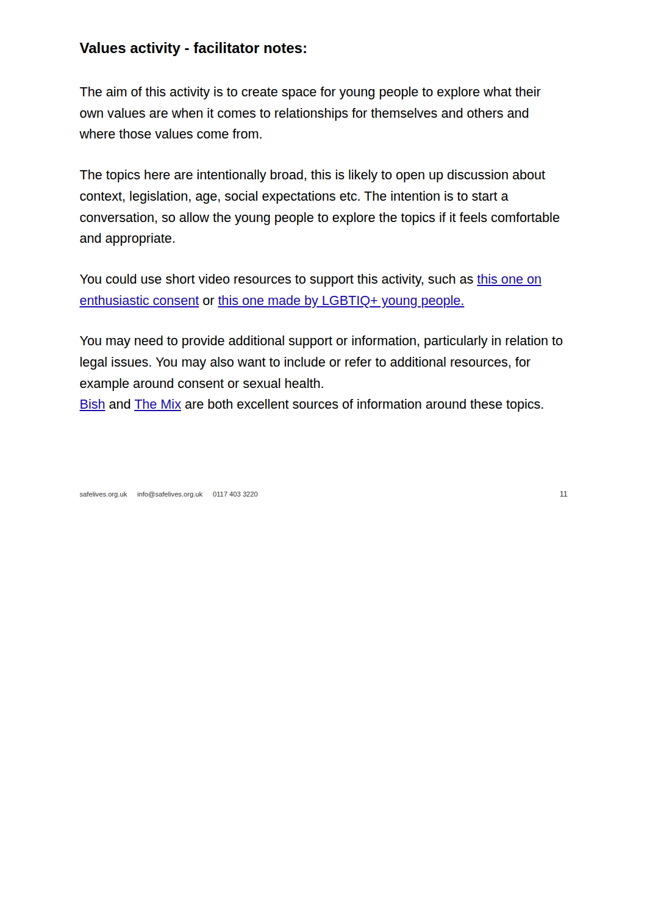Values activity - facilitator notes:
The aim of this activity is to create space for young people to explore what their own values are when it comes to relationships for themselves and others and where those values come from.
The topics here are intentionally broad, this is likely to open up discussion about context, legislation, age, social expectations etc. The intention is to start a conversation, so allow the young people to explore the topics if it feels comfortable and appropriate.
You could use short video resources to support this activity, such as this one on enthusiastic consent or this one made by LGBTIQ+ young people.
You may need to provide additional support or information, particularly in relation to legal issues. You may also want to include or refer to additional resources, for example around consent or sexual health.
Bish and The Mix are both excellent sources of information around these topics.
safelives.org.uk info@safelives.org.uk 0117 403 3220
11